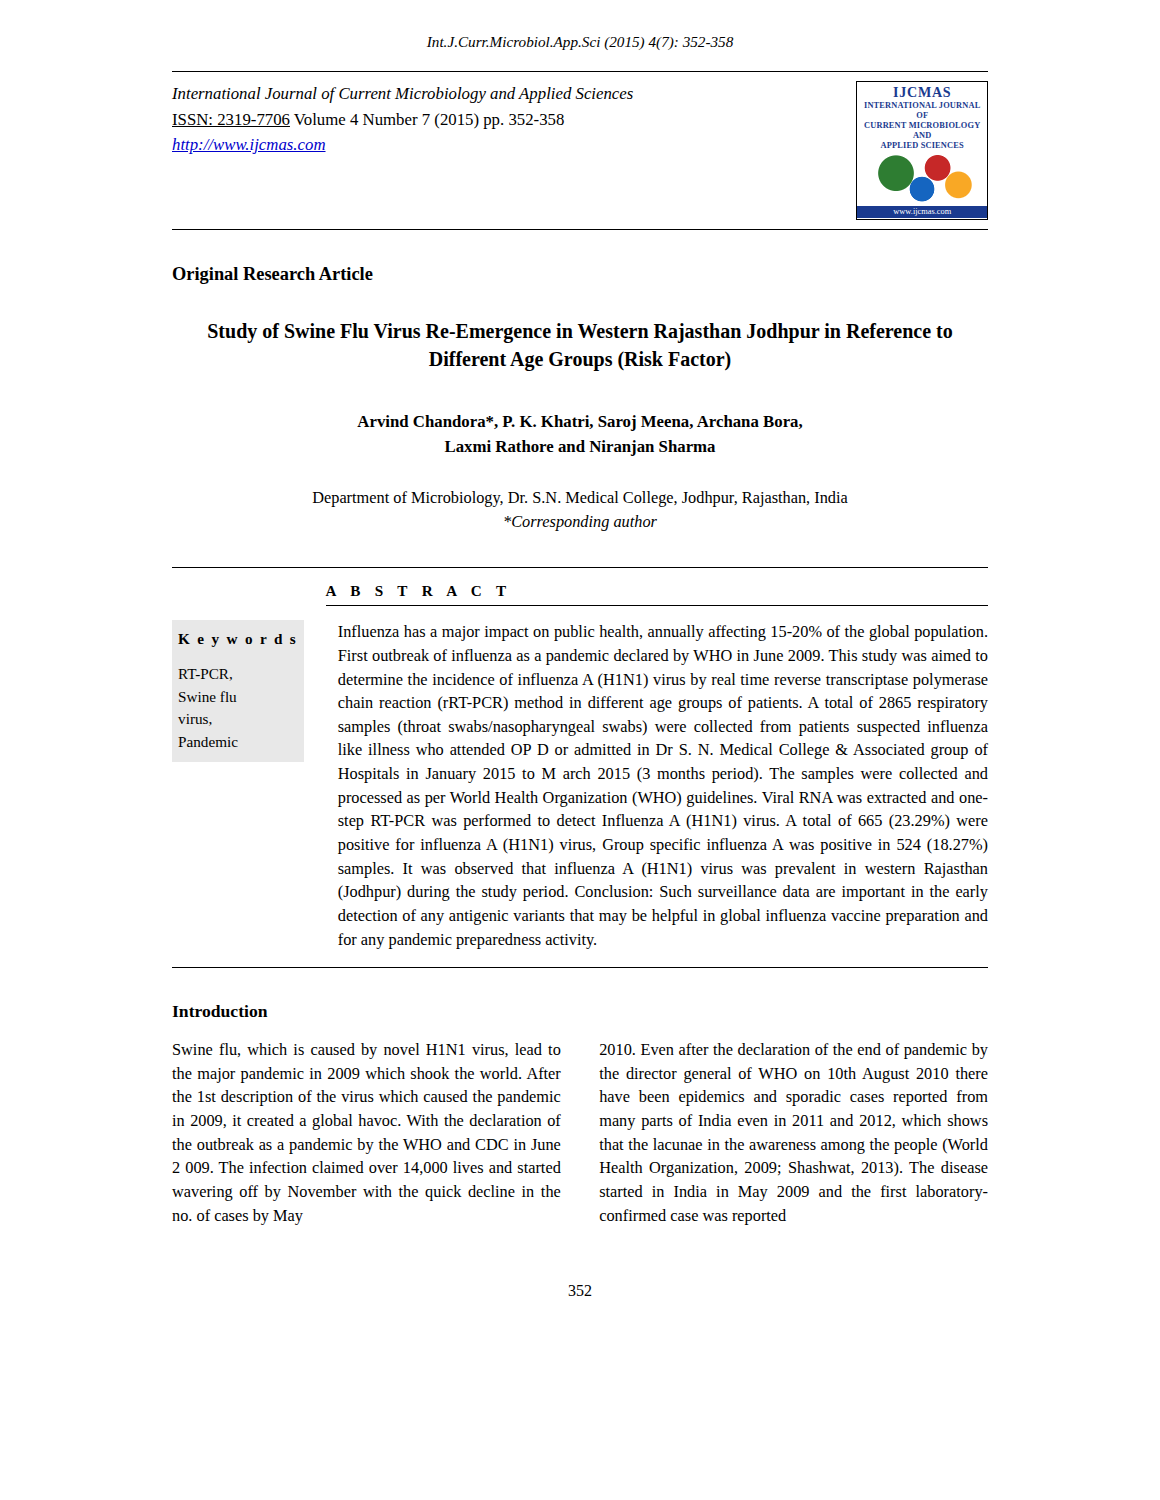Int.J.Curr.Microbiol.App.Sci (2015) 4(7): 352-358
International Journal of Current Microbiology and Applied Sciences
ISSN: 2319-7706 Volume 4 Number 7 (2015) pp. 352-358
http://www.ijcmas.com
IJCMAS
INTERNATIONAL JOURNAL OF
CURRENT MICROBIOLOGY AND
APPLIED SCIENCES
www.ijcmas.com
Original Research Article
Study of Swine Flu Virus Re-Emergence in Western Rajasthan Jodhpur in Reference to Different Age Groups (Risk Factor)
Arvind Chandora*, P. K. Khatri, Saroj Meena, Archana Bora,
Laxmi Rathore and Niranjan Sharma
Department of Microbiology, Dr. S.N. Medical College, Jodhpur, Rajasthan, India
*Corresponding author
A B S T R A C T
K e y w o r d s RT-PCR,
Swine flu
virus,
Pandemic
Influenza has a major impact on public health, annually affecting 15-20% of the global population. First outbreak of influenza as a pandemic declared by WHO in June 2009. This study was aimed to determine the incidence of influenza A (H1N1) virus by real time reverse transcriptase polymerase chain reaction (rRT-PCR) method in different age groups of patients. A total of 2865 respiratory samples (throat swabs/nasopharyngeal swabs) were collected from patients suspected influenza like illness who attended OP D or admitted in Dr S. N. Medical College & Associated group of Hospitals in January 2015 to M arch 2015 (3 months period). The samples were collected and processed as per World Health Organization (WHO) guidelines. Viral RNA was extracted and one-step RT-PCR was performed to detect Influenza A (H1N1) virus. A total of 665 (23.29%) were positive for influenza A (H1N1) virus, Group specific influenza A was positive in 524 (18.27%) samples. It was observed that influenza A (H1N1) virus was prevalent in western Rajasthan (Jodhpur) during the study period. Conclusion: Such surveillance data are important in the early detection of any antigenic variants that may be helpful in global influenza vaccine preparation and for any pandemic preparedness activity.
Introduction
Swine flu, which is caused by novel H1N1 virus, lead to the major pandemic in 2009 which shook the world. After the 1st description of the virus which caused the pandemic in 2009, it created a global havoc. With the declaration of the outbreak as a pandemic by the WHO and CDC in June 2 009. The infection claimed over 14,000 lives and started wavering off by November with the quick decline in the no. of cases by May
2010. Even after the declaration of the end of pandemic by the director general of WHO on 10th August 2010 there have been epidemics and sporadic cases reported from many parts of India even in 2011 and 2012, which shows that the lacunae in the awareness among the people (World Health Organization, 2009; Shashwat, 2013). The disease started in India in May 2009 and the first laboratory-confirmed case was reported
352